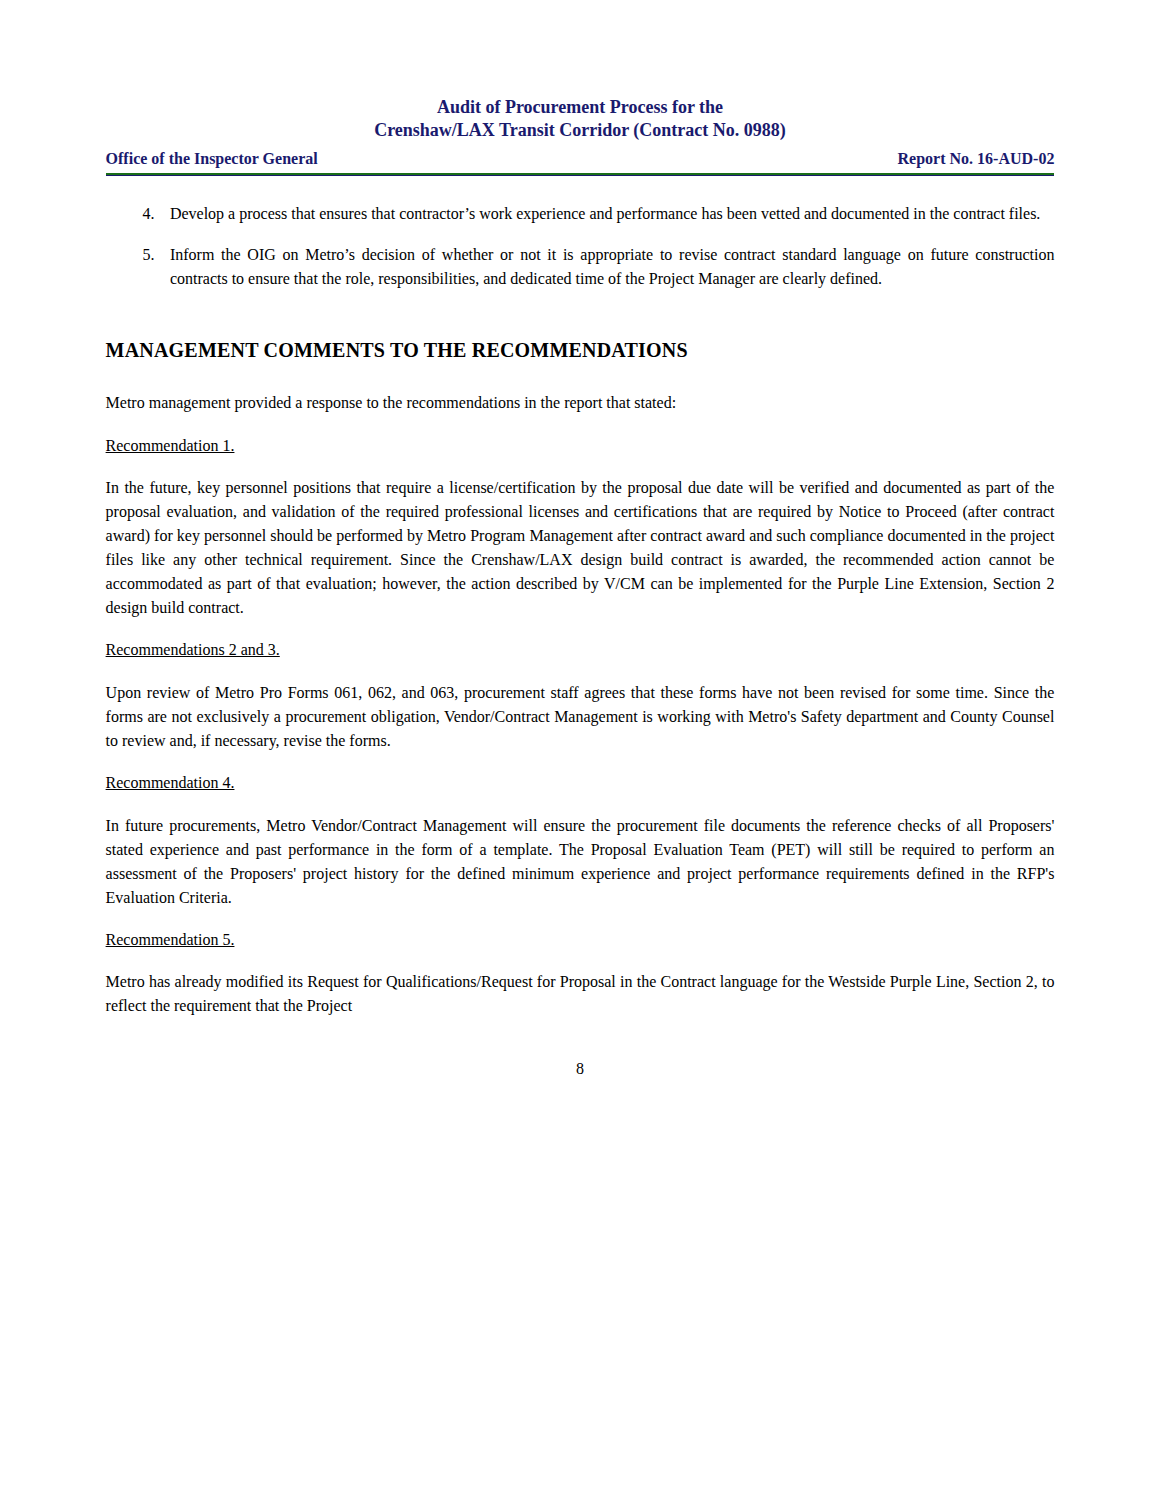Audit of Procurement Process for the
Crenshaw/LAX Transit Corridor (Contract No. 0988)
Office of the Inspector General Report No. 16-AUD-02
Develop a process that ensures that contractor’s work experience and performance has been vetted and documented in the contract files.
Inform the OIG on Metro’s decision of whether or not it is appropriate to revise contract standard language on future construction contracts to ensure that the role, responsibilities, and dedicated time of the Project Manager are clearly defined.
MANAGEMENT COMMENTS TO THE RECOMMENDATIONS
Metro management provided a response to the recommendations in the report that stated:
Recommendation 1.
In the future, key personnel positions that require a license/certification by the proposal due date will be verified and documented as part of the proposal evaluation, and validation of the required professional licenses and certifications that are required by Notice to Proceed (after contract award) for key personnel should be performed by Metro Program Management after contract award and such compliance documented in the project files like any other technical requirement. Since the Crenshaw/LAX design build contract is awarded, the recommended action cannot be accommodated as part of that evaluation; however, the action described by V/CM can be implemented for the Purple Line Extension, Section 2 design build contract.
Recommendations 2 and 3.
Upon review of Metro Pro Forms 061, 062, and 063, procurement staff agrees that these forms have not been revised for some time. Since the forms are not exclusively a procurement obligation, Vendor/Contract Management is working with Metro's Safety department and County Counsel to review and, if necessary, revise the forms.
Recommendation 4.
In future procurements, Metro Vendor/Contract Management will ensure the procurement file documents the reference checks of all Proposers' stated experience and past performance in the form of a template. The Proposal Evaluation Team (PET) will still be required to perform an assessment of the Proposers' project history for the defined minimum experience and project performance requirements defined in the RFP's Evaluation Criteria.
Recommendation 5.
Metro has already modified its Request for Qualifications/Request for Proposal in the Contract language for the Westside Purple Line, Section 2, to reflect the requirement that the Project
8